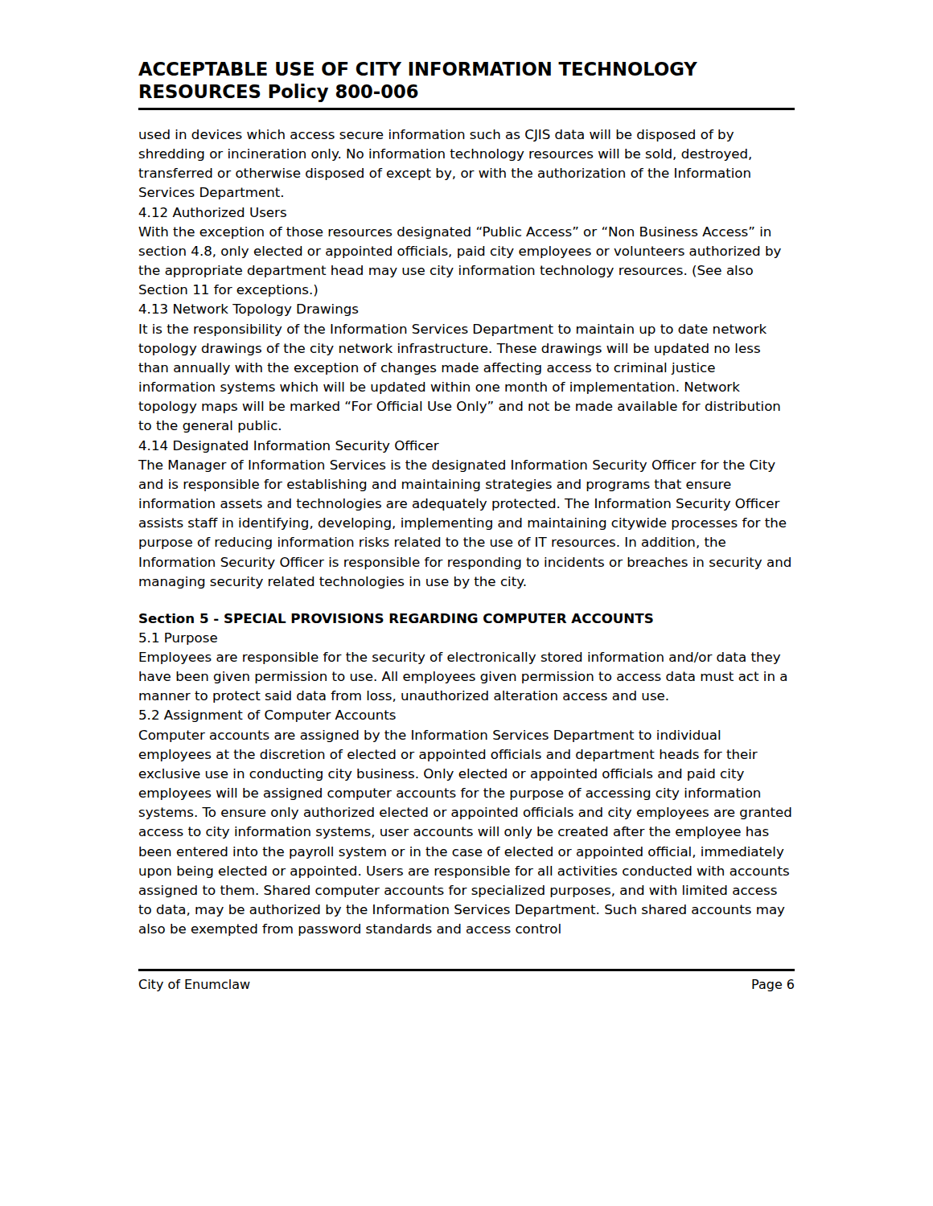ACCEPTABLE USE OF CITY INFORMATION TECHNOLOGY
RESOURCES Policy 800-006
used in devices which access secure information such as CJIS data will be disposed of by shredding or incineration only. No information technology resources will be sold, destroyed, transferred or otherwise disposed of except by, or with the authorization of the Information Services Department.
4.12 Authorized Users
With the exception of those resources designated “Public Access” or “Non Business Access” in section 4.8, only elected or appointed officials, paid city employees or volunteers authorized by the appropriate department head may use city information technology resources. (See also Section 11 for exceptions.)
4.13 Network Topology Drawings
It is the responsibility of the Information Services Department to maintain up to date network topology drawings of the city network infrastructure. These drawings will be updated no less than annually with the exception of changes made affecting access to criminal justice information systems which will be updated within one month of implementation. Network topology maps will be marked “For Official Use Only” and not be made available for distribution to the general public.
4.14 Designated Information Security Officer
The Manager of Information Services is the designated Information Security Officer for the City and is responsible for establishing and maintaining strategies and programs that ensure information assets and technologies are adequately protected. The Information Security Officer assists staff in identifying, developing, implementing and maintaining citywide processes for the purpose of reducing information risks related to the use of IT resources. In addition, the Information Security Officer is responsible for responding to incidents or breaches in security and managing security related technologies in use by the city.
Section 5 - SPECIAL PROVISIONS REGARDING COMPUTER ACCOUNTS
5.1 Purpose
Employees are responsible for the security of electronically stored information and/or data they have been given permission to use. All employees given permission to access data must act in a manner to protect said data from loss, unauthorized alteration access and use.
5.2 Assignment of Computer Accounts
Computer accounts are assigned by the Information Services Department to individual employees at the discretion of elected or appointed officials and department heads for their exclusive use in conducting city business. Only elected or appointed officials and paid city employees will be assigned computer accounts for the purpose of accessing city information systems. To ensure only authorized elected or appointed officials and city employees are granted access to city information systems, user accounts will only be created after the employee has been entered into the payroll system or in the case of elected or appointed official, immediately upon being elected or appointed. Users are responsible for all activities conducted with accounts assigned to them. Shared computer accounts for specialized purposes, and with limited access to data, may be authorized by the Information Services Department. Such shared accounts may also be exempted from password standards and access control
City of Enumclaw Page 6